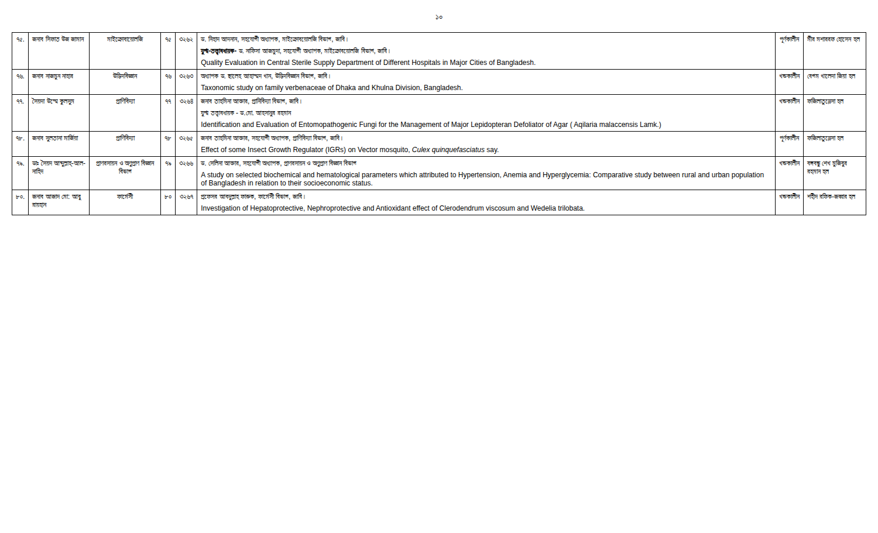১০
| ৭৫. | জনাব সিফাত উজ জামান | মাইক্রোবায়োলজি | ৭৫ | ৩২৬২ | ড. নিহাদ আদনান, সহযোগী অধ্যাপক, মাইক্রোবয়োলজি বিভাগ, জাবি। যুগ্ম-তত্ত্বাবধায়ক- ড. নাফিসা আজমুদা, সহযোগী অধ্যাপক, মাইক্রোবয়োলজি বিভাগ, জাবি। Quality Evaluation in Central Sterile Supply Department of Different Hospitals in Major Cities of Bangladesh. | পূর্ণকালীন | মীর মশাররফ হোসেন হল |
| ৭৬. | জনাব নাজমুন নাহার | উদ্ভিদবিজ্ঞান | ৭৬ | ৩২৬৩ | অধ্যাপক ড. ছালেহ আহাম্মদ খান, উদ্ভিদবিজ্ঞান বিভাগ, জাবি। Taxonomic study on family verbenaceae of Dhaka and Khulna Division, Bangladesh. | খন্ডকালীন | বেগম খালেদা জিয়া হল |
| ৭৭. | সৈয়দা উম্মে কুলসুম | প্রাণিবিদ্যা | ৭৭ | ৩২৬৪ | জনাব তাহমিনা আক্তার, প্রানিবিদ্যা বিভাগ, জাবি। যুগ্ম তত্ত্বাবধায়ক - ড.মো. আহসানুর রহমান Identification and Evaluation of Entomopathogenic Fungi for the Management of Major Lepidopteran Defoliator of Agar ( Aqilaria malaccensis Lamk.) | খন্ডকালীন | ফজিলাতুন্নেসা হল |
| ৭৮. | জনাব সুলতানা মার্জিয়া | প্রাণিবিদ্যা | ৭৮ | ৩২৬৫ | জনাব তাহমিনা আক্তার, সহযোগী অধ্যাপক, প্রাণিবিদ্যা বিভাগ, জাবি। Effect of some Insect Growth Regulator (IGRs) on Vector mosquito, Culex quinquefasciatus say. | পূর্ণকালীন | ফজিলাতুন্নেসা হল |
| ৭৯. | ডাঃ সৈয়দ আব্দুল্লাহ্-আল-নাহিদ | প্রাণরসায়ন ও অণুপ্রাণ বিজ্ঞান বিভাগ | ৭৯ | ৩২৬৬ | ড. সেলিনা আক্তার, সহযোগী অধ্যাপক, প্রাণরসায়ন ও অণুপ্রাণ বিজ্ঞান বিভাগ A study on selected biochemical and hematological parameters which attributed to Hypertension, Anemia and Hyperglycemia: Comparative study between rural and urban population of Bangladesh in relation to their socioeconomic status. | খন্ডকালীন | বঙ্গবন্ধু শেখ মুজিবুর রহমান হল |
| ৮০. | জনাব আজাদ মো: আবু রায়হান | ফার্মেসী | ৮০ | ৩২৬৭ | প্রফেসর আবদুল্লাহ ফারুক, ফার্মেসী বিভাগ, জাবি। Investigation of Hepatoprotective, Nephroprotective and Antioxidant effect of Clerodendrum viscosum and Wedelia trilobata. | খন্ডকালীন | শহীদ রফিক-জব্বার হল |